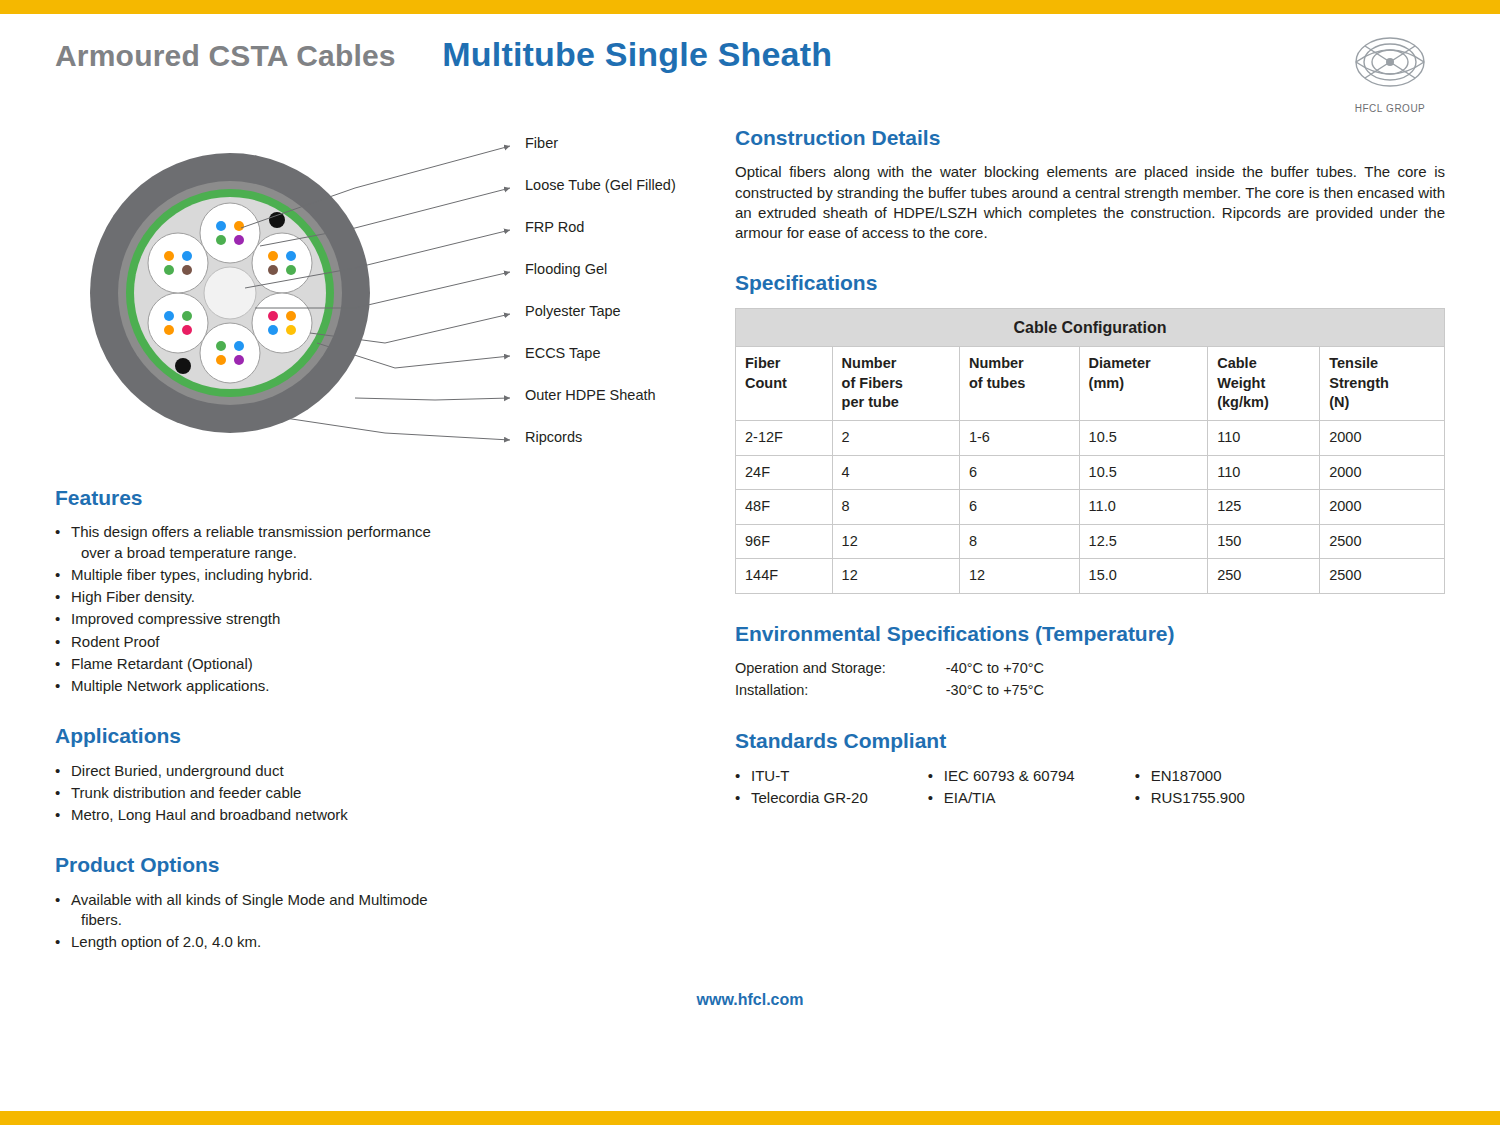Armoured CSTA Cables Multitube Single Sheath
HFCL GROUP
Fiber
Loose Tube (Gel Filled)
FRP Rod
Flooding Gel
Polyester Tape
ECCS Tape
Outer HDPE Sheath
Ripcords
Features
This design offers a reliable transmission performanceover a broad temperature range.
Multiple fiber types, including hybrid.
High Fiber density.
Improved compressive strength
Rodent Proof
Flame Retardant (Optional)
Multiple Network applications.
Applications
Direct Buried, underground duct
Trunk distribution and feeder cable
Metro, Long Haul and broadband network
Product Options
Available with all kinds of Single Mode and Multimodefibers.
Length option of 2.0, 4.0 km.
Construction Details
Optical fibers along with the water blocking elements are placed inside the buffer tubes. The core is constructed by stranding the buffer tubes around a central strength member. The core is then encased with an extruded sheath of HDPE/LSZH which completes the construction. Ripcords are provided under the armour for ease of access to the core.
Specifications
Cable Configuration
| Fiber Count | Number of Fibers per tube | Number of tubes | Diameter (mm) | Cable Weight (kg/km) | Tensile Strength (N) |
| --- | --- | --- | --- | --- | --- |
| 2-12F | 2 | 1-6 | 10.5 | 110 | 2000 |
| 24F | 4 | 6 | 10.5 | 110 | 2000 |
| 48F | 8 | 6 | 11.0 | 125 | 2000 |
| 96F | 12 | 8 | 12.5 | 150 | 2500 |
| 144F | 12 | 12 | 15.0 | 250 | 2500 |
Environmental Specifications (Temperature)
| Operation and Storage: | -40°C to +70°C |
| Installation: | -30°C to +75°C |
Standards Compliant
ITU-T
Telecordia GR-20
IEC 60793 & 60794
EIA/TIA
EN187000
RUS1755.900
www.hfcl.com